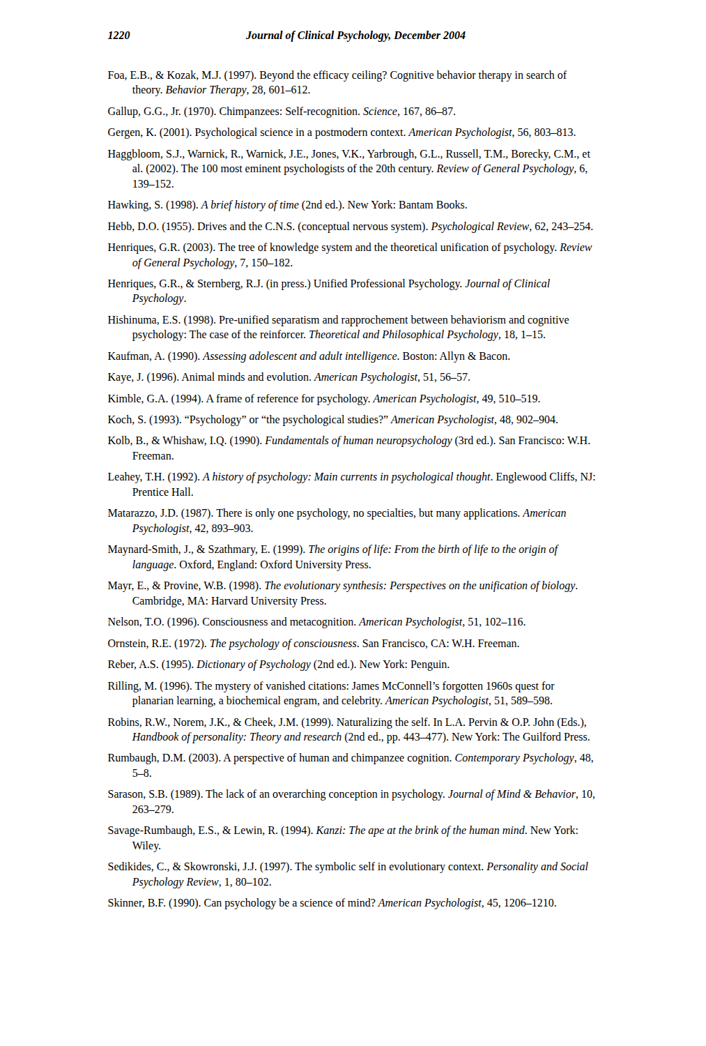1220 Journal of Clinical Psychology, December 2004
Foa, E.B., & Kozak, M.J. (1997). Beyond the efficacy ceiling? Cognitive behavior therapy in search of theory. Behavior Therapy, 28, 601–612.
Gallup, G.G., Jr. (1970). Chimpanzees: Self-recognition. Science, 167, 86–87.
Gergen, K. (2001). Psychological science in a postmodern context. American Psychologist, 56, 803–813.
Haggbloom, S.J., Warnick, R., Warnick, J.E., Jones, V.K., Yarbrough, G.L., Russell, T.M., Borecky, C.M., et al. (2002). The 100 most eminent psychologists of the 20th century. Review of General Psychology, 6, 139–152.
Hawking, S. (1998). A brief history of time (2nd ed.). New York: Bantam Books.
Hebb, D.O. (1955). Drives and the C.N.S. (conceptual nervous system). Psychological Review, 62, 243–254.
Henriques, G.R. (2003). The tree of knowledge system and the theoretical unification of psychology. Review of General Psychology, 7, 150–182.
Henriques, G.R., & Sternberg, R.J. (in press.) Unified Professional Psychology. Journal of Clinical Psychology.
Hishinuma, E.S. (1998). Pre-unified separatism and rapprochement between behaviorism and cognitive psychology: The case of the reinforcer. Theoretical and Philosophical Psychology, 18, 1–15.
Kaufman, A. (1990). Assessing adolescent and adult intelligence. Boston: Allyn & Bacon.
Kaye, J. (1996). Animal minds and evolution. American Psychologist, 51, 56–57.
Kimble, G.A. (1994). A frame of reference for psychology. American Psychologist, 49, 510–519.
Koch, S. (1993). “Psychology” or “the psychological studies?” American Psychologist, 48, 902–904.
Kolb, B., & Whishaw, I.Q. (1990). Fundamentals of human neuropsychology (3rd ed.). San Francisco: W.H. Freeman.
Leahey, T.H. (1992). A history of psychology: Main currents in psychological thought. Englewood Cliffs, NJ: Prentice Hall.
Matarazzo, J.D. (1987). There is only one psychology, no specialties, but many applications. American Psychologist, 42, 893–903.
Maynard-Smith, J., & Szathmary, E. (1999). The origins of life: From the birth of life to the origin of language. Oxford, England: Oxford University Press.
Mayr, E., & Provine, W.B. (1998). The evolutionary synthesis: Perspectives on the unification of biology. Cambridge, MA: Harvard University Press.
Nelson, T.O. (1996). Consciousness and metacognition. American Psychologist, 51, 102–116.
Ornstein, R.E. (1972). The psychology of consciousness. San Francisco, CA: W.H. Freeman.
Reber, A.S. (1995). Dictionary of Psychology (2nd ed.). New York: Penguin.
Rilling, M. (1996). The mystery of vanished citations: James McConnell’s forgotten 1960s quest for planarian learning, a biochemical engram, and celebrity. American Psychologist, 51, 589–598.
Robins, R.W., Norem, J.K., & Cheek, J.M. (1999). Naturalizing the self. In L.A. Pervin & O.P. John (Eds.), Handbook of personality: Theory and research (2nd ed., pp. 443–477). New York: The Guilford Press.
Rumbaugh, D.M. (2003). A perspective of human and chimpanzee cognition. Contemporary Psychology, 48, 5–8.
Sarason, S.B. (1989). The lack of an overarching conception in psychology. Journal of Mind & Behavior, 10, 263–279.
Savage-Rumbaugh, E.S., & Lewin, R. (1994). Kanzi: The ape at the brink of the human mind. New York: Wiley.
Sedikides, C., & Skowronski, J.J. (1997). The symbolic self in evolutionary context. Personality and Social Psychology Review, 1, 80–102.
Skinner, B.F. (1990). Can psychology be a science of mind? American Psychologist, 45, 1206–1210.